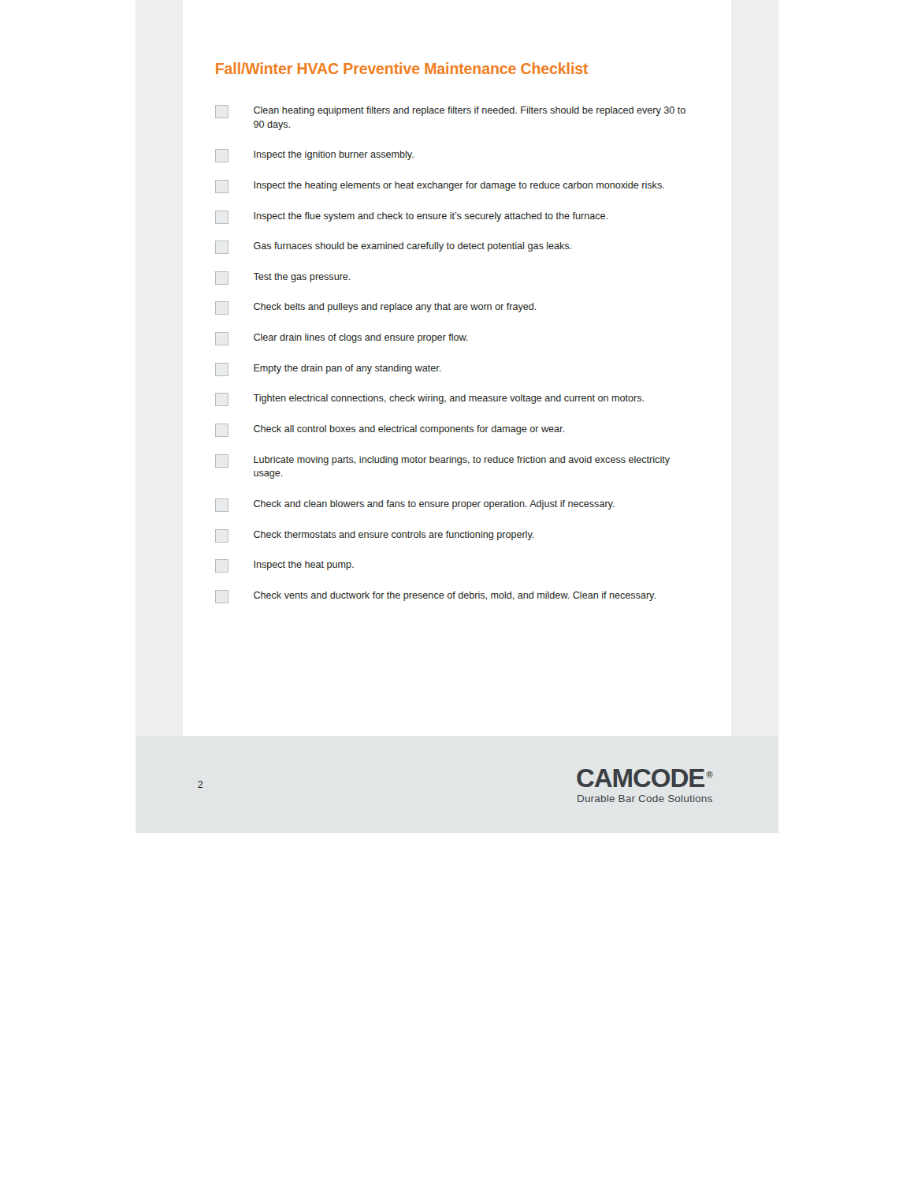Fall/Winter HVAC Preventive Maintenance Checklist
Clean heating equipment filters and replace filters if needed. Filters should be replaced every 30 to 90 days.
Inspect the ignition burner assembly.
Inspect the heating elements or heat exchanger for damage to reduce carbon monoxide risks.
Inspect the flue system and check to ensure it’s securely attached to the furnace.
Gas furnaces should be examined carefully to detect potential gas leaks.
Test the gas pressure.
Check belts and pulleys and replace any that are worn or frayed.
Clear drain lines of clogs and ensure proper flow.
Empty the drain pan of any standing water.
Tighten electrical connections, check wiring, and measure voltage and current on motors.
Check all control boxes and electrical components for damage or wear.
Lubricate moving parts, including motor bearings, to reduce friction and avoid excess electricity usage.
Check and clean blowers and fans to ensure proper operation. Adjust if necessary.
Check thermostats and ensure controls are functioning properly.
Inspect the heat pump.
Check vents and ductwork for the presence of debris, mold, and mildew. Clean if necessary.
2
CAMCODE®
Durable Bar Code Solutions